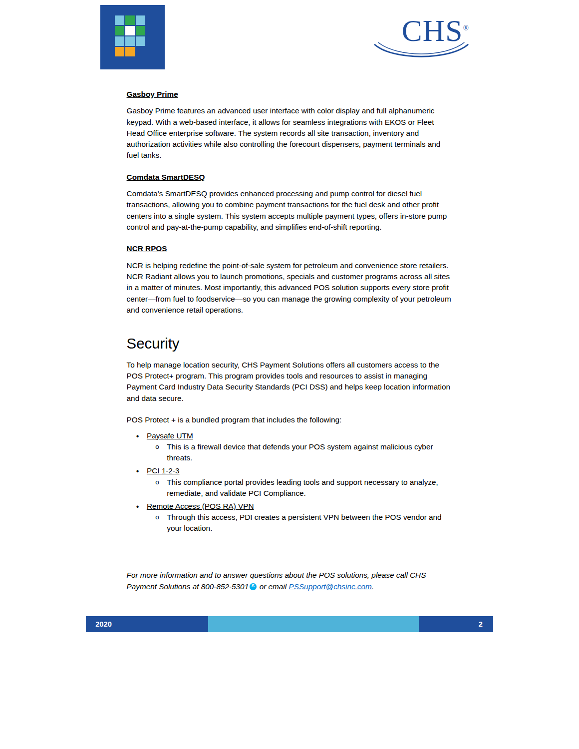CHS®
Gasboy Prime
Gasboy Prime features an advanced user interface with color display and full alphanumeric keypad. With a web-based interface, it allows for seamless integrations with EKOS or Fleet Head Office enterprise software. The system records all site transaction, inventory and authorization activities while also controlling the forecourt dispensers, payment terminals and fuel tanks.
Comdata SmartDESQ
Comdata's SmartDESQ provides enhanced processing and pump control for diesel fuel transactions, allowing you to combine payment transactions for the fuel desk and other profit centers into a single system. This system accepts multiple payment types, offers in-store pump control and pay-at-the-pump capability, and simplifies end-of-shift reporting.
NCR RPOS
NCR is helping redefine the point-of-sale system for petroleum and convenience store retailers. NCR Radiant allows you to launch promotions, specials and customer programs across all sites in a matter of minutes. Most importantly, this advanced POS solution supports every store profit center—from fuel to foodservice—so you can manage the growing complexity of your petroleum and convenience retail operations.
Security
To help manage location security, CHS Payment Solutions offers all customers access to the POS Protect+ program. This program provides tools and resources to assist in managing Payment Card Industry Data Security Standards (PCI DSS) and helps keep location information and data secure.
POS Protect + is a bundled program that includes the following:
Paysafe UTM
This is a firewall device that defends your POS system against malicious cyber threats.
PCI 1-2-3
This compliance portal provides leading tools and support necessary to analyze, remediate, and validate PCI Compliance.
Remote Access (POS RA) VPN
Through this access, PDI creates a persistent VPN between the POS vendor and your location.
For more information and to answer questions about the POS solutions, please call CHS Payment Solutions at 800-852-5301 or email PSSupport@chsinc.com.
2020
2